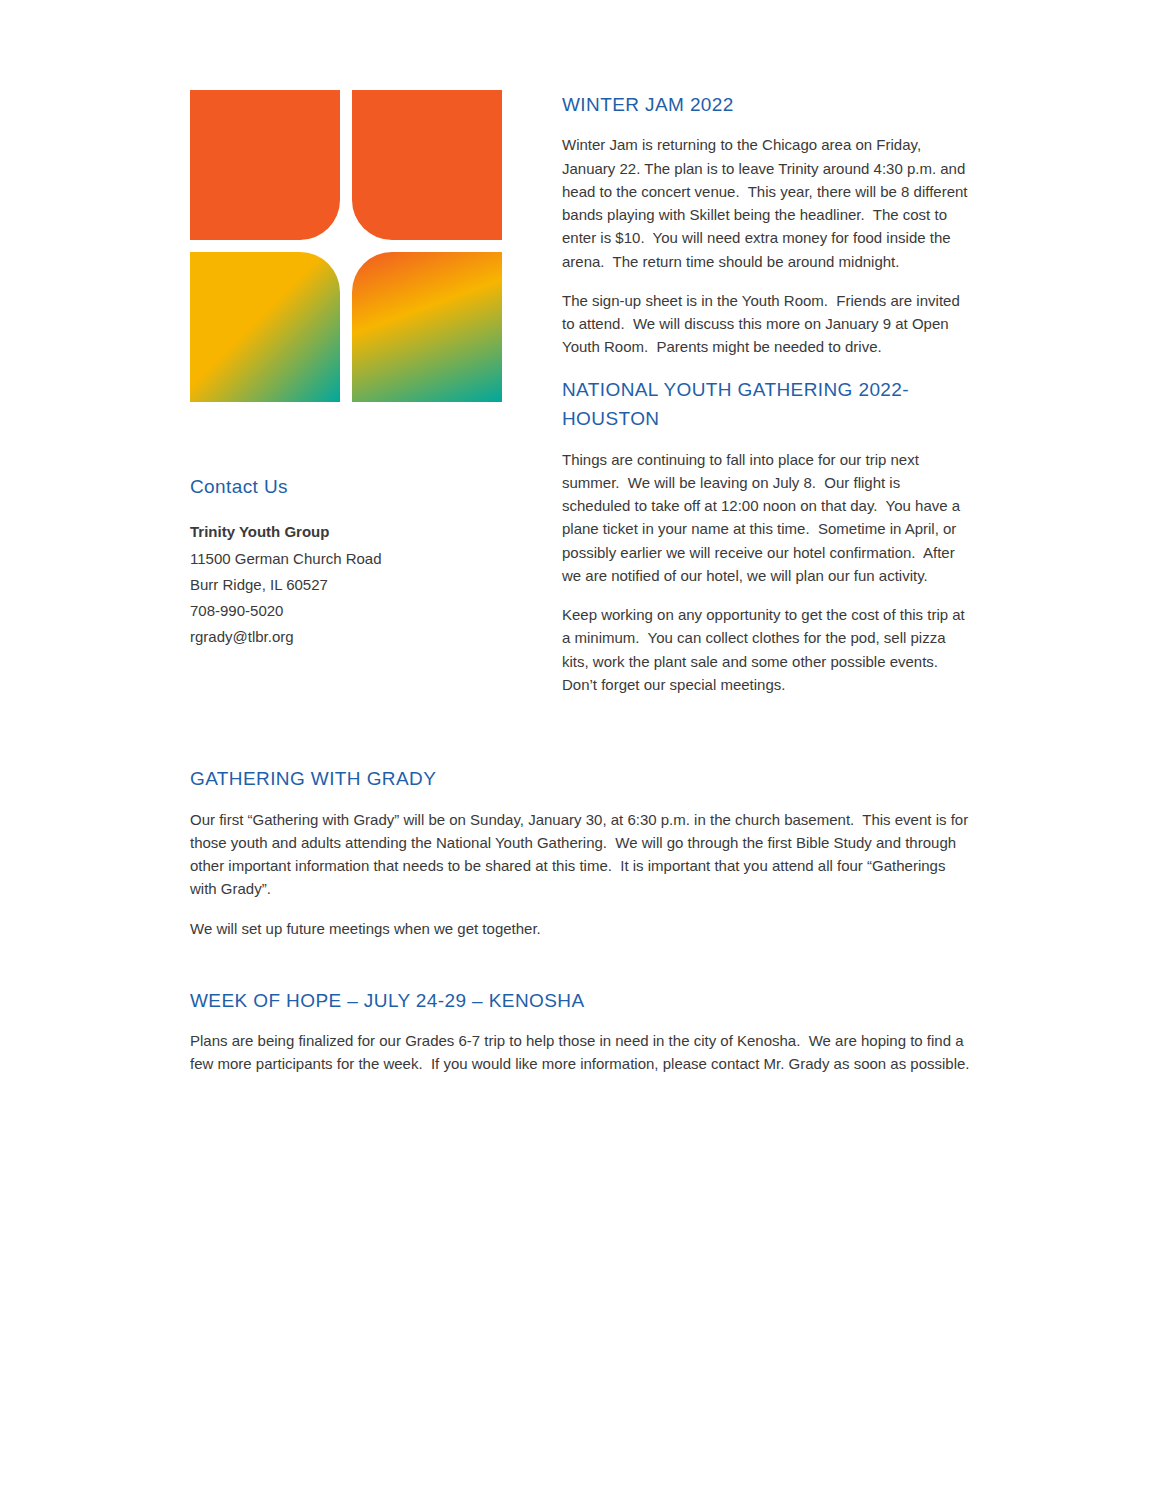Contact Us
Trinity Youth Group
11500 German Church Road
Burr Ridge, IL 60527
708-990-5020
rgrady@tlbr.org
WINTER JAM 2022
Winter Jam is returning to the Chicago area on Friday, January 22. The plan is to leave Trinity around 4:30 p.m. and head to the concert venue. This year, there will be 8 different bands playing with Skillet being the headliner. The cost to enter is $10. You will need extra money for food inside the arena. The return time should be around midnight.
The sign-up sheet is in the Youth Room. Friends are invited to attend. We will discuss this more on January 9 at Open Youth Room. Parents might be needed to drive.
NATIONAL YOUTH GATHERING 2022- HOUSTON
Things are continuing to fall into place for our trip next summer. We will be leaving on July 8. Our flight is scheduled to take off at 12:00 noon on that day. You have a plane ticket in your name at this time. Sometime in April, or possibly earlier we will receive our hotel confirmation. After we are notified of our hotel, we will plan our fun activity.
Keep working on any opportunity to get the cost of this trip at a minimum. You can collect clothes for the pod, sell pizza kits, work the plant sale and some other possible events. Don’t forget our special meetings.
GATHERING WITH GRADY
Our first “Gathering with Grady” will be on Sunday, January 30, at 6:30 p.m. in the church basement. This event is for those youth and adults attending the National Youth Gathering. We will go through the first Bible Study and through other important information that needs to be shared at this time. It is important that you attend all four “Gatherings with Grady”.
We will set up future meetings when we get together.
WEEK OF HOPE – JULY 24-29 – KENOSHA
Plans are being finalized for our Grades 6-7 trip to help those in need in the city of Kenosha. We are hoping to find a few more participants for the week. If you would like more information, please contact Mr. Grady as soon as possible.